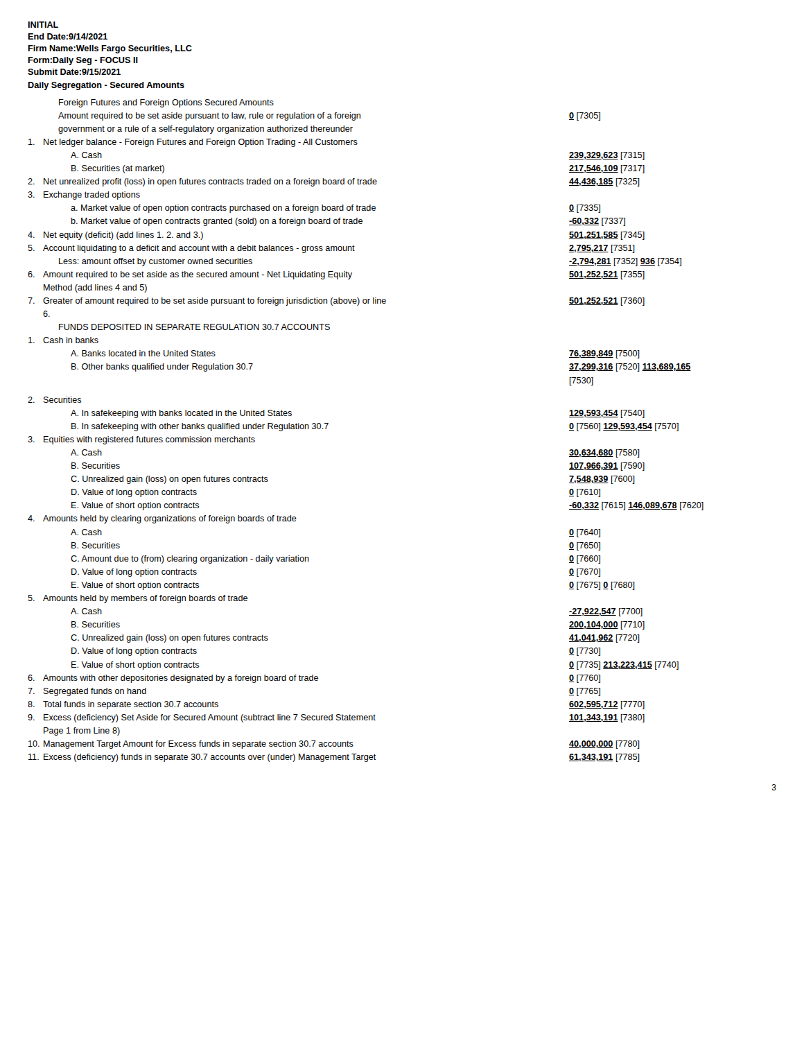INITIAL
End Date:9/14/2021
Firm Name:Wells Fargo Securities, LLC
Form:Daily Seg - FOCUS II
Submit Date:9/15/2021
Daily Segregation - Secured Amounts
| | Foreign Futures and Foreign Options Secured Amounts | |
| | Amount required to be set aside pursuant to law, rule or regulation of a foreign | 0 [7305] |
| | government or a rule of a self-regulatory organization authorized thereunder | |
| 1. | Net ledger balance - Foreign Futures and Foreign Option Trading - All Customers | |
| | A. Cash | 239,329,623 [7315] |
| | B. Securities (at market) | 217,546,109 [7317] |
| 2. | Net unrealized profit (loss) in open futures contracts traded on a foreign board of trade | 44,436,185 [7325] |
| 3. | Exchange traded options | |
| | a. Market value of open option contracts purchased on a foreign board of trade | 0 [7335] |
| | b. Market value of open contracts granted (sold) on a foreign board of trade | -60,332 [7337] |
| 4. | Net equity (deficit) (add lines 1. 2. and 3.) | 501,251,585 [7345] |
| 5. | Account liquidating to a deficit and account with a debit balances - gross amount | 2,795,217 [7351] |
| | Less: amount offset by customer owned securities | -2,794,281 [7352] 936 [7354] |
| 6. | Amount required to be set aside as the secured amount - Net Liquidating Equity | 501,252,521 [7355] |
| | Method (add lines 4 and 5) | |
| 7. | Greater of amount required to be set aside pursuant to foreign jurisdiction (above) or line | 501,252,521 [7360] |
| | 6. | |
| | FUNDS DEPOSITED IN SEPARATE REGULATION 30.7 ACCOUNTS | |
| 1. | Cash in banks | |
| | A. Banks located in the United States | 76,389,849 [7500] |
| | B. Other banks qualified under Regulation 30.7 | 37,299,316 [7520] 113,689,165 |
| | | [7530] |
| 2. | Securities | |
| | A. In safekeeping with banks located in the United States | 129,593,454 [7540] |
| | B. In safekeeping with other banks qualified under Regulation 30.7 | 0 [7560] 129,593,454 [7570] |
| 3. | Equities with registered futures commission merchants | |
| | A. Cash | 30,634,680 [7580] |
| | B. Securities | 107,966,391 [7590] |
| | C. Unrealized gain (loss) on open futures contracts | 7,548,939 [7600] |
| | D. Value of long option contracts | 0 [7610] |
| | E. Value of short option contracts | -60,332 [7615] 146,089,678 [7620] |
| 4. | Amounts held by clearing organizations of foreign boards of trade | |
| | A. Cash | 0 [7640] |
| | B. Securities | 0 [7650] |
| | C. Amount due to (from) clearing organization - daily variation | 0 [7660] |
| | D. Value of long option contracts | 0 [7670] |
| | E. Value of short option contracts | 0 [7675] 0 [7680] |
| 5. | Amounts held by members of foreign boards of trade | |
| | A. Cash | -27,922,547 [7700] |
| | B. Securities | 200,104,000 [7710] |
| | C. Unrealized gain (loss) on open futures contracts | 41,041,962 [7720] |
| | D. Value of long option contracts | 0 [7730] |
| | E. Value of short option contracts | 0 [7735] 213,223,415 [7740] |
| 6. | Amounts with other depositories designated by a foreign board of trade | 0 [7760] |
| 7. | Segregated funds on hand | 0 [7765] |
| 8. | Total funds in separate section 30.7 accounts | 602,595,712 [7770] |
| 9. | Excess (deficiency) Set Aside for Secured Amount (subtract line 7 Secured Statement | 101,343,191 [7380] |
| | Page 1 from Line 8) | |
| 10. | Management Target Amount for Excess funds in separate section 30.7 accounts | 40,000,000 [7780] |
| 11. | Excess (deficiency) funds in separate 30.7 accounts over (under) Management Target | 61,343,191 [7785] |
3